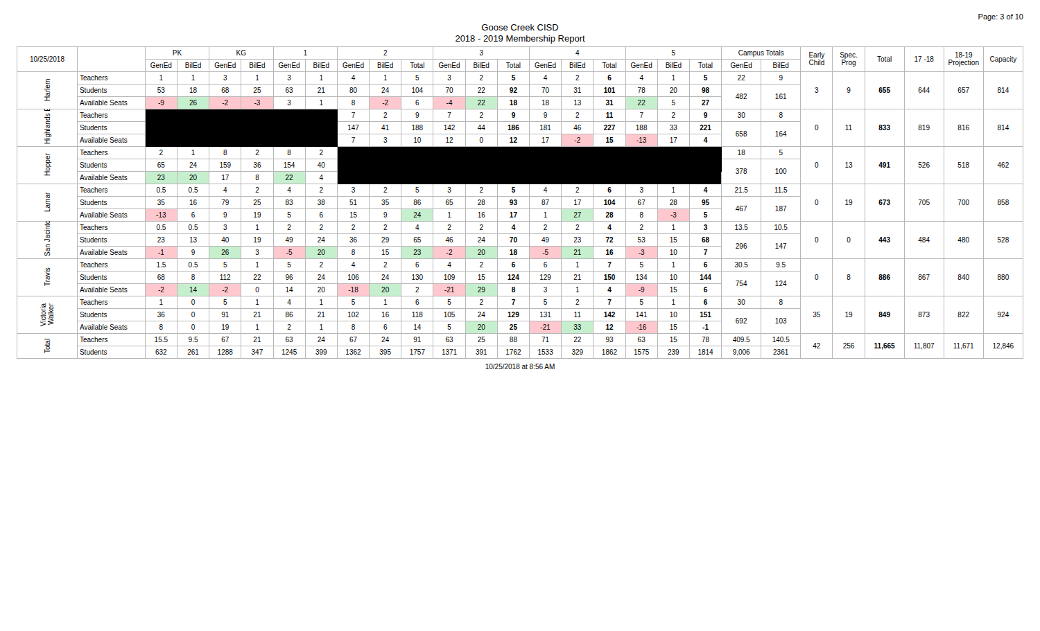Page: 3 of 10
Goose Creek CISD
2018 - 2019 Membership Report
| 10/25/2018 | | PK | KG | 1 | 2 | 3 | 4 | 5 | Campus Totals | Early Child | Spec. Prog | Total | 17 -18 | 18-19 Projection | Capacity |
| --- | --- | --- | --- | --- | --- | --- | --- | --- | --- | --- | --- | --- | --- | --- | --- |
| GenEd | BilEd | GenEd | BilEd | GenEd | BilEd | GenEd | BilEd | Total | GenEd | BilEd | Total | GenEd | BilEd | Total | GenEd | BilEd | Total | GenEd | BilEd |
| Harlem | Teachers | 1 | 1 | 3 | 1 | 3 | 1 | 4 | 1 | 5 | 3 | 2 | 5 | 4 | 2 | 6 | 4 | 1 | 5 | 22 | 9 | 3 | 9 | 655 | 644 | 657 | 814 |
| Students | 53 | 18 | 68 | 25 | 63 | 21 | 80 | 24 | 104 | 70 | 22 | 92 | 70 | 31 | 101 | 78 | 20 | 98 | 482 | 161 |
| Available Seats | -9 | 26 | -2 | -3 | 3 | 1 | 8 | -2 | 6 | -4 | 22 | 18 | 18 | 13 | 31 | 22 | 5 | 27 |
| Highlands El | Teachers | | | | | | | 7 | 2 | 9 | 7 | 2 | 9 | 9 | 2 | 11 | 7 | 2 | 9 | 30 | 8 | 0 | 11 | 833 | 819 | 816 | 814 |
| Students | | | | | | | 147 | 41 | 188 | 142 | 44 | 186 | 181 | 46 | 227 | 188 | 33 | 221 | 658 | 164 |
| Available Seats | | | | | | | 7 | 3 | 10 | 12 | 0 | 12 | 17 | -2 | 15 | -13 | 17 | 4 |
| Hopper | Teachers | 2 | 1 | 8 | 2 | 8 | 2 | | | | | | | | | | | | | 18 | 5 | 0 | 13 | 491 | 526 | 518 | 462 |
| Students | 65 | 24 | 159 | 36 | 154 | 40 | | | | | | | | | | | | | 378 | 100 |
| Available Seats | 23 | 20 | 17 | 8 | 22 | 4 | | | | | | | | | | | | |
| Lamar | Teachers | 0.5 | 0.5 | 4 | 2 | 4 | 2 | 3 | 2 | 5 | 3 | 2 | 5 | 4 | 2 | 6 | 3 | 1 | 4 | 21.5 | 11.5 | 0 | 19 | 673 | 705 | 700 | 858 |
| Students | 35 | 16 | 79 | 25 | 83 | 38 | 51 | 35 | 86 | 65 | 28 | 93 | 87 | 17 | 104 | 67 | 28 | 95 | 467 | 187 |
| Available Seats | -13 | 6 | 9 | 19 | 5 | 6 | 15 | 9 | 24 | 1 | 16 | 17 | 1 | 27 | 28 | 8 | -3 | 5 |
| San Jacinto | Teachers | 0.5 | 0.5 | 3 | 1 | 2 | 2 | 2 | 2 | 4 | 2 | 2 | 4 | 2 | 2 | 4 | 2 | 1 | 3 | 13.5 | 10.5 | 0 | 0 | 443 | 484 | 480 | 528 |
| Students | 23 | 13 | 40 | 19 | 49 | 24 | 36 | 29 | 65 | 46 | 24 | 70 | 49 | 23 | 72 | 53 | 15 | 68 | 296 | 147 |
| Available Seats | -1 | 9 | 26 | 3 | -5 | 20 | 8 | 15 | 23 | -2 | 20 | 18 | -5 | 21 | 16 | -3 | 10 | 7 |
| Travis | Teachers | 1.5 | 0.5 | 5 | 1 | 5 | 2 | 4 | 2 | 6 | 4 | 2 | 6 | 6 | 1 | 7 | 5 | 1 | 6 | 30.5 | 9.5 | 0 | 8 | 886 | 867 | 840 | 880 |
| Students | 68 | 8 | 112 | 22 | 96 | 24 | 106 | 24 | 130 | 109 | 15 | 124 | 129 | 21 | 150 | 134 | 10 | 144 | 754 | 124 |
| Available Seats | -2 | 14 | -2 | 0 | 14 | 20 | -18 | 20 | 2 | -21 | 29 | 8 | 3 | 1 | 4 | -9 | 15 | 6 |
| Victoria Walker | Teachers | 1 | 0 | 5 | 1 | 4 | 1 | 5 | 1 | 6 | 5 | 2 | 7 | 5 | 2 | 7 | 5 | 1 | 6 | 30 | 8 | 35 | 19 | 849 | 873 | 822 | 924 |
| Students | 36 | 0 | 91 | 21 | 86 | 21 | 102 | 16 | 118 | 105 | 24 | 129 | 131 | 11 | 142 | 141 | 10 | 151 | 692 | 103 |
| Available Seats | 8 | 0 | 19 | 1 | 2 | 1 | 8 | 6 | 14 | 5 | 20 | 25 | -21 | 33 | 12 | -16 | 15 | -1 |
| Total | Teachers | 15.5 | 9.5 | 67 | 21 | 63 | 24 | 67 | 24 | 91 | 63 | 25 | 88 | 71 | 22 | 93 | 63 | 15 | 78 | 409.5 | 140.5 | 42 | 256 | 11,665 | 11,807 | 11,671 | 12,846 |
| Students | 632 | 261 | 1288 | 347 | 1245 | 399 | 1362 | 395 | 1757 | 1371 | 391 | 1762 | 1533 | 329 | 1862 | 1575 | 239 | 1814 | 9,006 | 2361 |
10/25/2018 at 8:56 AM